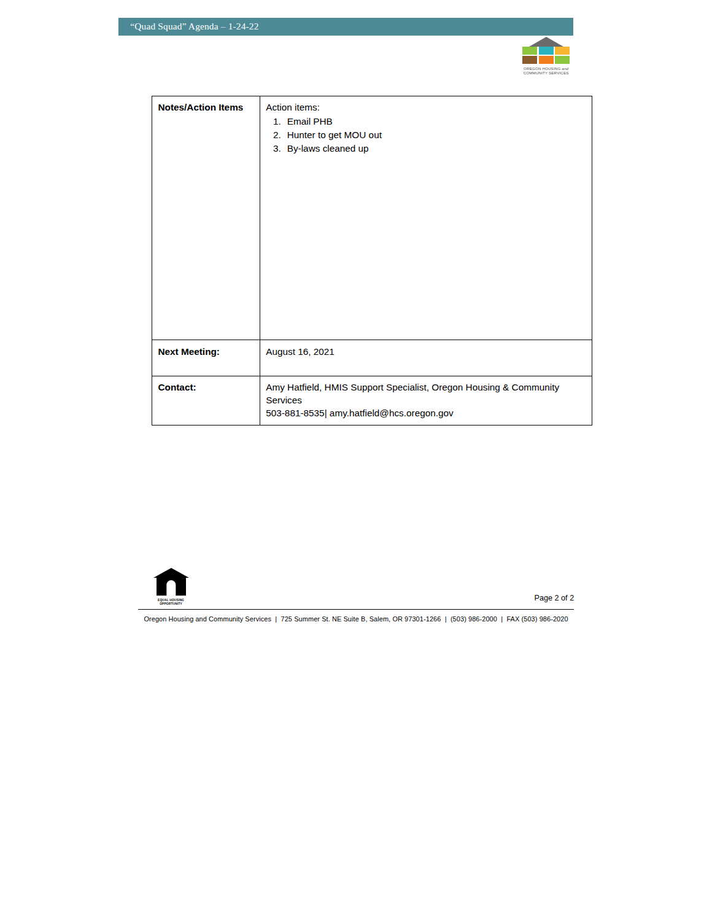“Quad Squad” Agenda – 1-24-22
OREGON HOUSING and
COMMUNITY SERVICES
| Notes/Action Items | Action items: Email PHB Hunter to get MOU out By-laws cleaned up |
| Next Meeting: | August 16, 2021 |
| Contact: | Amy Hatfield, HMIS Support Specialist, Oregon Housing & Community Services 503-881-8535/ amy.hatfield@hcs.oregon.gov |
EQUAL HOUSING
OPPORTUNITY
Page 2 of 2
Oregon Housing and Community Services | 725 Summer St. NE Suite B, Salem, OR 97301-1266 | (503) 986-2000 | FAX (503) 986-2020